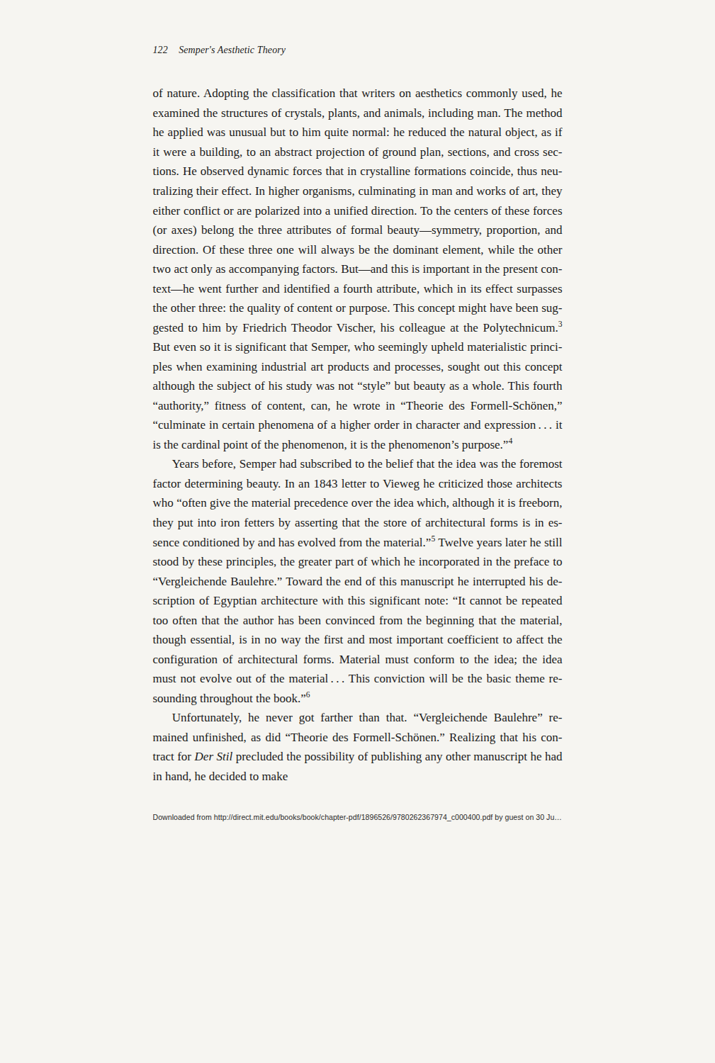122 Semper's Aesthetic Theory
of nature. Adopting the classification that writers on aesthetics commonly used, he examined the structures of crystals, plants, and animals, including man. The method he applied was unusual but to him quite normal: he reduced the natural object, as if it were a building, to an abstract projection of ground plan, sections, and cross sections. He observed dynamic forces that in crystalline formations coincide, thus neutralizing their effect. In higher organisms, culminating in man and works of art, they either conflict or are polarized into a unified direction. To the centers of these forces (or axes) belong the three attributes of formal beauty—symmetry, proportion, and direction. Of these three one will always be the dominant element, while the other two act only as accompanying factors. But—and this is important in the present context—he went further and identified a fourth attribute, which in its effect surpasses the other three: the quality of content or purpose. This concept might have been suggested to him by Friedrich Theodor Vischer, his colleague at the Polytechnicum.3 But even so it is significant that Semper, who seemingly upheld materialistic principles when examining industrial art products and processes, sought out this concept although the subject of his study was not “style” but beauty as a whole. This fourth “authority,” fitness of content, can, he wrote in “Theorie des Formell-Schönen,” “culminate in certain phenomena of a higher order in character and expression . . . it is the cardinal point of the phenomenon, it is the phenomenon’s purpose.”4
Years before, Semper had subscribed to the belief that the idea was the foremost factor determining beauty. In an 1843 letter to Vieweg he criticized those architects who “often give the material precedence over the idea which, although it is freeborn, they put into iron fetters by asserting that the store of architectural forms is in essence conditioned by and has evolved from the material.”5 Twelve years later he still stood by these principles, the greater part of which he incorporated in the preface to “Vergleichende Baulehre.” Toward the end of this manuscript he interrupted his description of Egyptian architecture with this significant note: “It cannot be repeated too often that the author has been convinced from the beginning that the material, though essential, is in no way the first and most important coefficient to affect the configuration of architectural forms. Material must conform to the idea; the idea must not evolve out of the material . . . This conviction will be the basic theme resounding throughout the book.”6
Unfortunately, he never got farther than that. “Vergleichende Baulehre” remained unfinished, as did “Theorie des Formell-Schönen.” Realizing that his contract for Der Stil precluded the possibility of publishing any other manuscript he had in hand, he decided to make
Downloaded from http://direct.mit.edu/books/book/chapter-pdf/1896526/9780262367974_c000400.pdf by guest on 30 June 2022